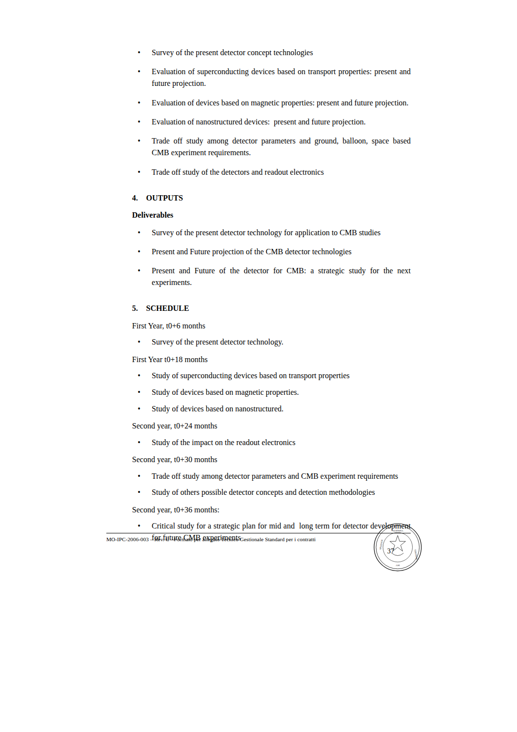Survey of the present detector concept technologies
Evaluation of superconducting devices based on transport properties: present and future projection.
Evaluation of devices based on magnetic properties: present and future projection.
Evaluation of nanostructured devices: present and future projection.
Trade off study among detector parameters and ground, balloon, space based CMB experiment requirements.
Trade off study of the detectors and readout electronics
4. OUTPUTS
Deliverables
Survey of the present detector technology for application to CMB studies
Present and Future projection of the CMB detector technologies
Present and Future of the detector for CMB: a strategic study for the next experiments.
5. SCHEDULE
First Year, t0+6 months
Survey of the present detector technology.
First Year t0+18 months
Study of superconducting devices based on transport properties
Study of devices based on magnetic properties.
Study of devices based on nanostructured.
Second year, t0+24 months
Study of the impact on the readout electronics
Second year, t0+30 months
Trade off study among detector parameters and CMB experiment requirements
Study of others possible detector concepts and detection methodologies
Second year, t0+36 months:
Critical study for a strategic plan for mid and long term for detector development for future CMB experiments
MO-IPC-2006-003 – Rev. C - Formato per allegato Tecnico Gestionale Standard per i contratti
37
AGENZIA ASI SPAZIALE ITALIANA